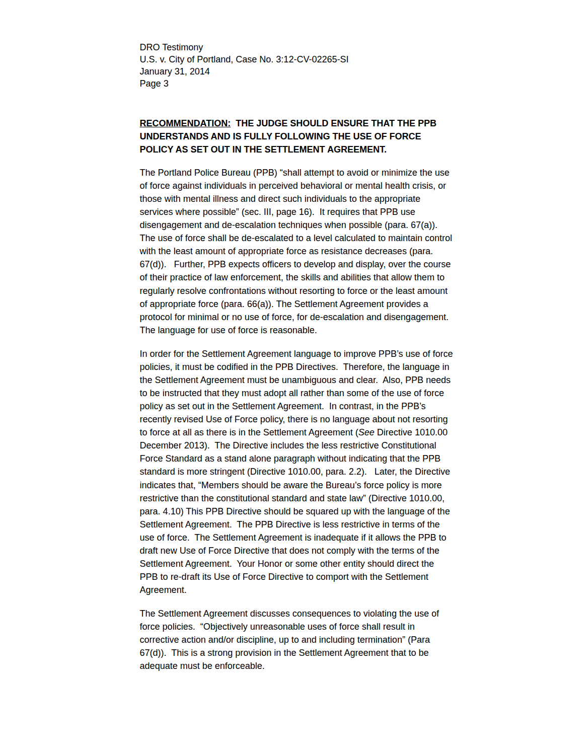DRO Testimony
U.S. v. City of Portland, Case No. 3:12-CV-02265-SI
January 31, 2014
Page 3
RECOMMENDATION: THE JUDGE SHOULD ENSURE THAT THE PPB UNDERSTANDS AND IS FULLY FOLLOWING THE USE OF FORCE POLICY AS SET OUT IN THE SETTLEMENT AGREEMENT.
The Portland Police Bureau (PPB) “shall attempt to avoid or minimize the use of force against individuals in perceived behavioral or mental health crisis, or those with mental illness and direct such individuals to the appropriate services where possible” (sec. III, page 16). It requires that PPB use disengagement and de-escalation techniques when possible (para. 67(a)). The use of force shall be de-escalated to a level calculated to maintain control with the least amount of appropriate force as resistance decreases (para. 67(d)). Further, PPB expects officers to develop and display, over the course of their practice of law enforcement, the skills and abilities that allow them to regularly resolve confrontations without resorting to force or the least amount of appropriate force (para. 66(a)). The Settlement Agreement provides a protocol for minimal or no use of force, for de-escalation and disengagement. The language for use of force is reasonable.
In order for the Settlement Agreement language to improve PPB’s use of force policies, it must be codified in the PPB Directives. Therefore, the language in the Settlement Agreement must be unambiguous and clear. Also, PPB needs to be instructed that they must adopt all rather than some of the use of force policy as set out in the Settlement Agreement. In contrast, in the PPB’s recently revised Use of Force policy, there is no language about not resorting to force at all as there is in the Settlement Agreement (See Directive 1010.00 December 2013). The Directive includes the less restrictive Constitutional Force Standard as a stand alone paragraph without indicating that the PPB standard is more stringent (Directive 1010.00, para. 2.2). Later, the Directive indicates that, “Members should be aware the Bureau’s force policy is more restrictive than the constitutional standard and state law” (Directive 1010.00, para. 4.10) This PPB Directive should be squared up with the language of the Settlement Agreement. The PPB Directive is less restrictive in terms of the use of force. The Settlement Agreement is inadequate if it allows the PPB to draft new Use of Force Directive that does not comply with the terms of the Settlement Agreement. Your Honor or some other entity should direct the PPB to re-draft its Use of Force Directive to comport with the Settlement Agreement.
The Settlement Agreement discusses consequences to violating the use of force policies. “Objectively unreasonable uses of force shall result in corrective action and/or discipline, up to and including termination” (Para 67(d)). This is a strong provision in the Settlement Agreement that to be adequate must be enforceable.